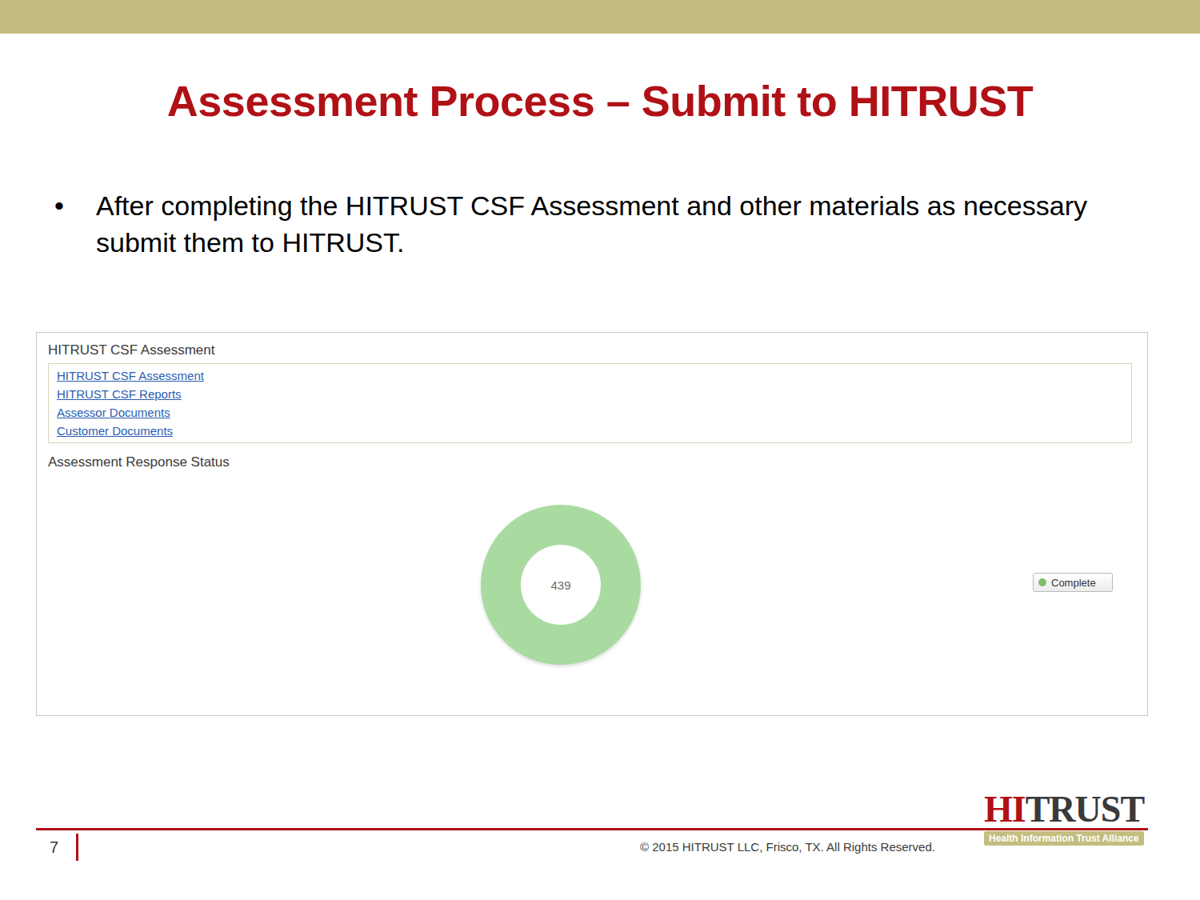Assessment Process – Submit to HITRUST
• After completing the HITRUST CSF Assessment and other materials as necessary submit them to HITRUST.
HITRUST CSF Assessment
HITRUST CSF Assessment HITRUST CSF Reports Assessor Documents Customer Documents
Assessment Response Status
439
Complete
7
© 2015 HITRUST LLC, Frisco, TX. All Rights Reserved.
HI TRUST
Health Information Trust Alliance